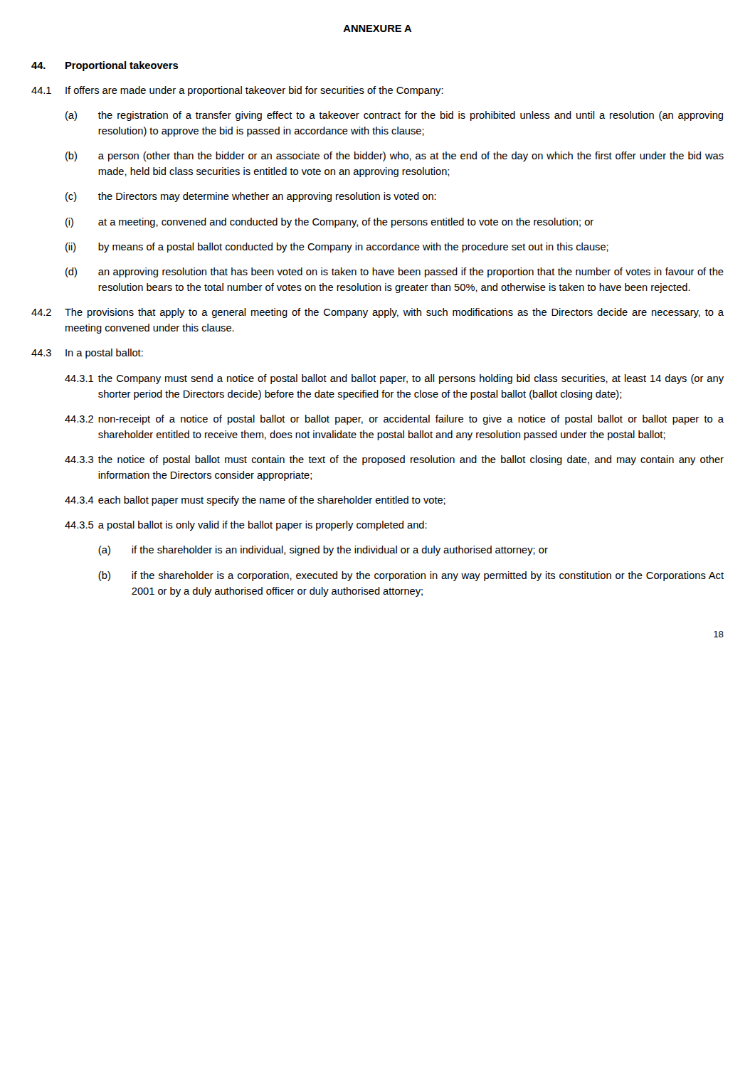ANNEXURE A
44.
Proportional takeovers
44.1
If offers are made under a proportional takeover bid for securities of the Company:
(a)
the registration of a transfer giving effect to a takeover contract for the bid is prohibited unless and until a resolution (an approving resolution) to approve the bid is passed in accordance with this clause;
(b)
a person (other than the bidder or an associate of the bidder) who, as at the end of the day on which the first offer under the bid was made, held bid class securities is entitled to vote on an approving resolution;
(c)
the Directors may determine whether an approving resolution is voted on:
(i)
at a meeting, convened and conducted by the Company, of the persons entitled to vote on the resolution; or
(ii)
by means of a postal ballot conducted by the Company in accordance with the procedure set out in this clause;
(d)
an approving resolution that has been voted on is taken to have been passed if the proportion that the number of votes in favour of the resolution bears to the total number of votes on the resolution is greater than 50%, and otherwise is taken to have been rejected.
44.2
The provisions that apply to a general meeting of the Company apply, with such modifications as the Directors decide are necessary, to a meeting convened under this clause.
44.3
In a postal ballot:
44.3.1
the Company must send a notice of postal ballot and ballot paper, to all persons holding bid class securities, at least 14 days (or any shorter period the Directors decide) before the date specified for the close of the postal ballot (ballot closing date);
44.3.2
non-receipt of a notice of postal ballot or ballot paper, or accidental failure to give a notice of postal ballot or ballot paper to a shareholder entitled to receive them, does not invalidate the postal ballot and any resolution passed under the postal ballot;
44.3.3
the notice of postal ballot must contain the text of the proposed resolution and the ballot closing date, and may contain any other information the Directors consider appropriate;
44.3.4
each ballot paper must specify the name of the shareholder entitled to vote;
44.3.5
a postal ballot is only valid if the ballot paper is properly completed and:
(a)
if the shareholder is an individual, signed by the individual or a duly authorised attorney; or
(b)
if the shareholder is a corporation, executed by the corporation in any way permitted by its constitution or the Corporations Act 2001 or by a duly authorised officer or duly authorised attorney;
18